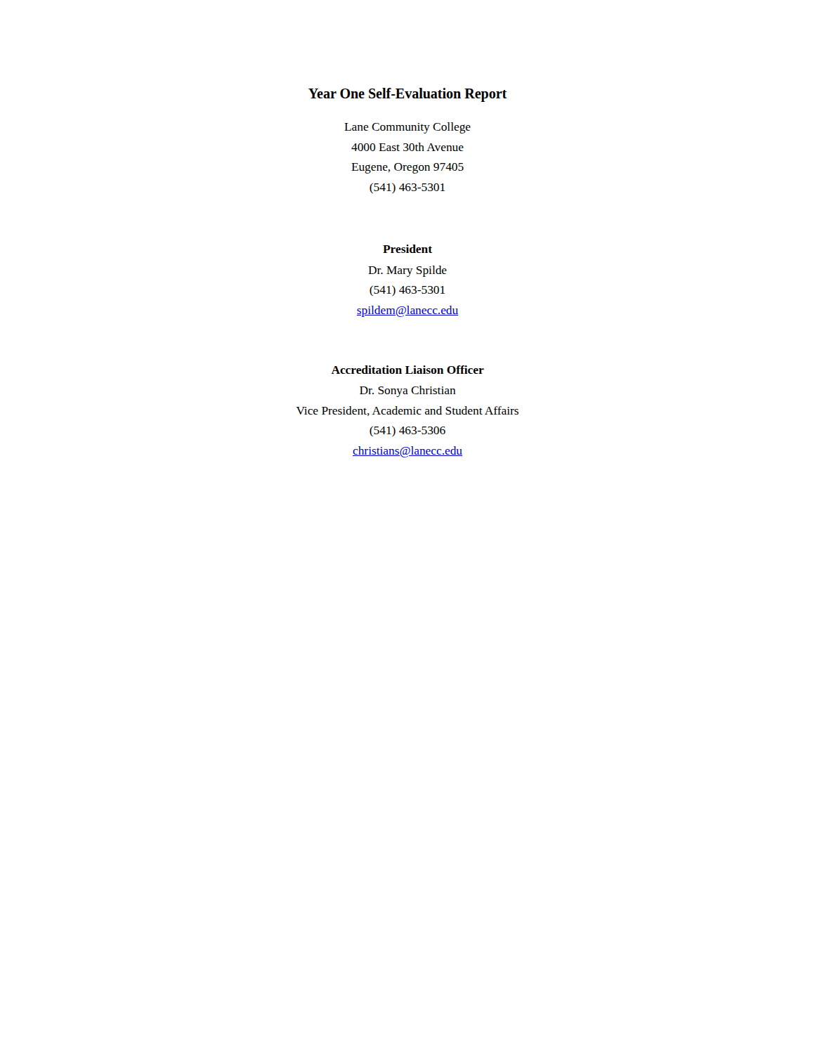Year One Self-Evaluation Report
Lane Community College
4000 East 30th Avenue
Eugene, Oregon 97405
(541) 463-5301
President
Dr. Mary Spilde
(541) 463-5301
spildem@lanecc.edu
Accreditation Liaison Officer
Dr. Sonya Christian
Vice President, Academic and Student Affairs
(541) 463-5306
christians@lanecc.edu